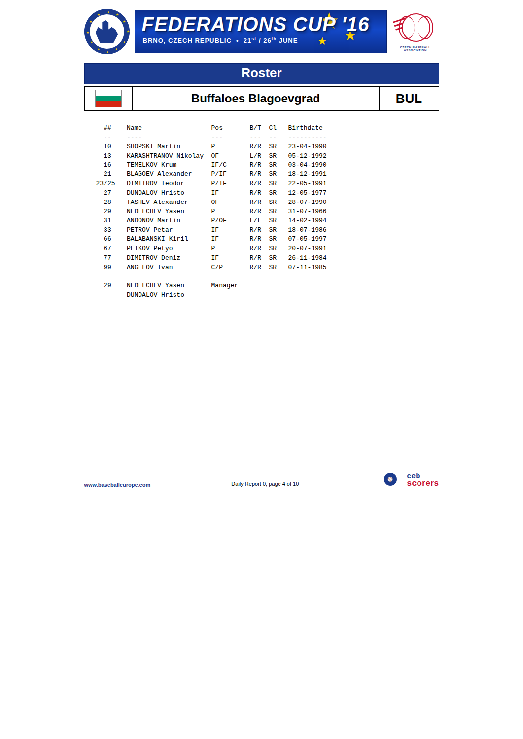★ ★ ★ ★ ★ ★ ★ ★ ★ ★ ★ ★
★ ★ ★
FEDERATIONS CUP '16
BRNO, CZECH REPUBLIC • 21st / 26th JUNE
CZECH BASEBALL ASSOCIATION
Roster
Buffaloes Blagoevgrad
BUL
  ##    Name                  Pos       B/T  Cl   Birthdate
  --    ----                  ---       ---  --   ----------
  10    SHOPSKI Martin        P         R/R  SR   23-04-1990
  13    KARASHTRANOV Nikolay  OF        L/R  SR   05-12-1992
  16    TEMELKOV Krum         IF/C      R/R  SR   03-04-1990
  21    BLAGOEV Alexander     P/IF      R/R  SR   18-12-1991
23/25   DIMITROV Teodor       P/IF      R/R  SR   22-05-1991
  27    DUNDALOV Hristo       IF        R/R  SR   12-05-1977
  28    TASHEV Alexander      OF        R/R  SR   28-07-1990
  29    NEDELCHEV Yasen       P         R/R  SR   31-07-1966
  31    ANDONOV Martin        P/OF      L/L  SR   14-02-1994
  33    PETROV Petar          IF        R/R  SR   18-07-1986
  66    BALABANSKI Kiril      IF        R/R  SR   07-05-1997
  67    PETKOV Petyo          P         R/R  SR   20-07-1991
  77    DIMITROV Deniz        IF        R/R  SR   26-11-1984
  99    ANGELOV Ivan          C/P       R/R  SR   07-11-1985

  29    NEDELCHEV Yasen       Manager
        DUNDALOV Hristo
www. baseballeurope.com
Daily Report 0, page 4 of 10
⚾
ceb
scorers